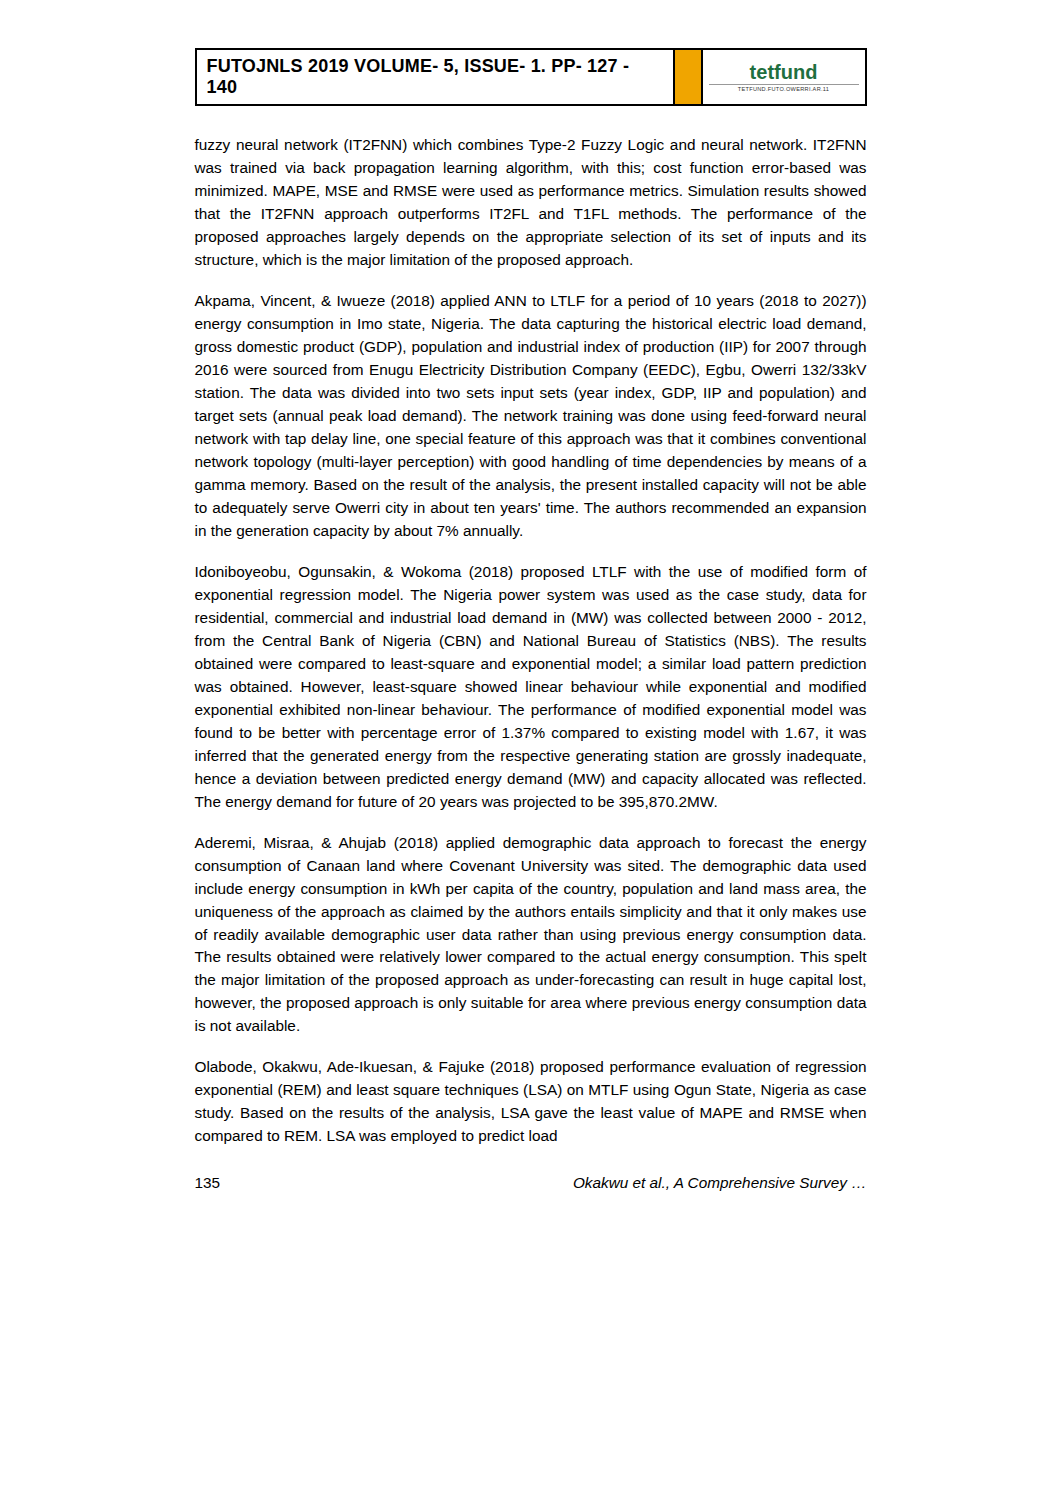FUTOJNLS 2019 VOLUME- 5, ISSUE- 1. PP- 127 - 140
tet fund
TETFUND.FUTO.OWERRI.AR.11
fuzzy neural network (IT2FNN) which combines Type-2 Fuzzy Logic and neural network. IT2FNN was trained via back propagation learning algorithm, with this; cost function error-based was minimized. MAPE, MSE and RMSE were used as performance metrics. Simulation results showed that the IT2FNN approach outperforms IT2FL and T1FL methods. The performance of the proposed approaches largely depends on the appropriate selection of its set of inputs and its structure, which is the major limitation of the proposed approach.
Akpama, Vincent, & Iwueze (2018) applied ANN to LTLF for a period of 10 years (2018 to 2027)) energy consumption in Imo state, Nigeria. The data capturing the historical electric load demand, gross domestic product (GDP), population and industrial index of production (IIP) for 2007 through 2016 were sourced from Enugu Electricity Distribution Company (EEDC), Egbu, Owerri 132/33kV station. The data was divided into two sets input sets (year index, GDP, IIP and population) and target sets (annual peak load demand). The network training was done using feed-forward neural network with tap delay line, one special feature of this approach was that it combines conventional network topology (multi-layer perception) with good handling of time dependencies by means of a gamma memory. Based on the result of the analysis, the present installed capacity will not be able to adequately serve Owerri city in about ten years' time. The authors recommended an expansion in the generation capacity by about 7% annually.
Idoniboyeobu, Ogunsakin, & Wokoma (2018) proposed LTLF with the use of modified form of exponential regression model. The Nigeria power system was used as the case study, data for residential, commercial and industrial load demand in (MW) was collected between 2000 - 2012, from the Central Bank of Nigeria (CBN) and National Bureau of Statistics (NBS). The results obtained were compared to least-square and exponential model; a similar load pattern prediction was obtained. However, least-square showed linear behaviour while exponential and modified exponential exhibited non-linear behaviour. The performance of modified exponential model was found to be better with percentage error of 1.37% compared to existing model with 1.67, it was inferred that the generated energy from the respective generating station are grossly inadequate, hence a deviation between predicted energy demand (MW) and capacity allocated was reflected. The energy demand for future of 20 years was projected to be 395,870.2MW.
Aderemi, Misraa, & Ahujab (2018) applied demographic data approach to forecast the energy consumption of Canaan land where Covenant University was sited. The demographic data used include energy consumption in kWh per capita of the country, population and land mass area, the uniqueness of the approach as claimed by the authors entails simplicity and that it only makes use of readily available demographic user data rather than using previous energy consumption data. The results obtained were relatively lower compared to the actual energy consumption. This spelt the major limitation of the proposed approach as under-forecasting can result in huge capital lost, however, the proposed approach is only suitable for area where previous energy consumption data is not available.
Olabode, Okakwu, Ade-Ikuesan, & Fajuke (2018) proposed performance evaluation of regression exponential (REM) and least square techniques (LSA) on MTLF using Ogun State, Nigeria as case study. Based on the results of the analysis, LSA gave the least value of MAPE and RMSE when compared to REM. LSA was employed to predict load
135
Okakwu et al., A Comprehensive Survey …